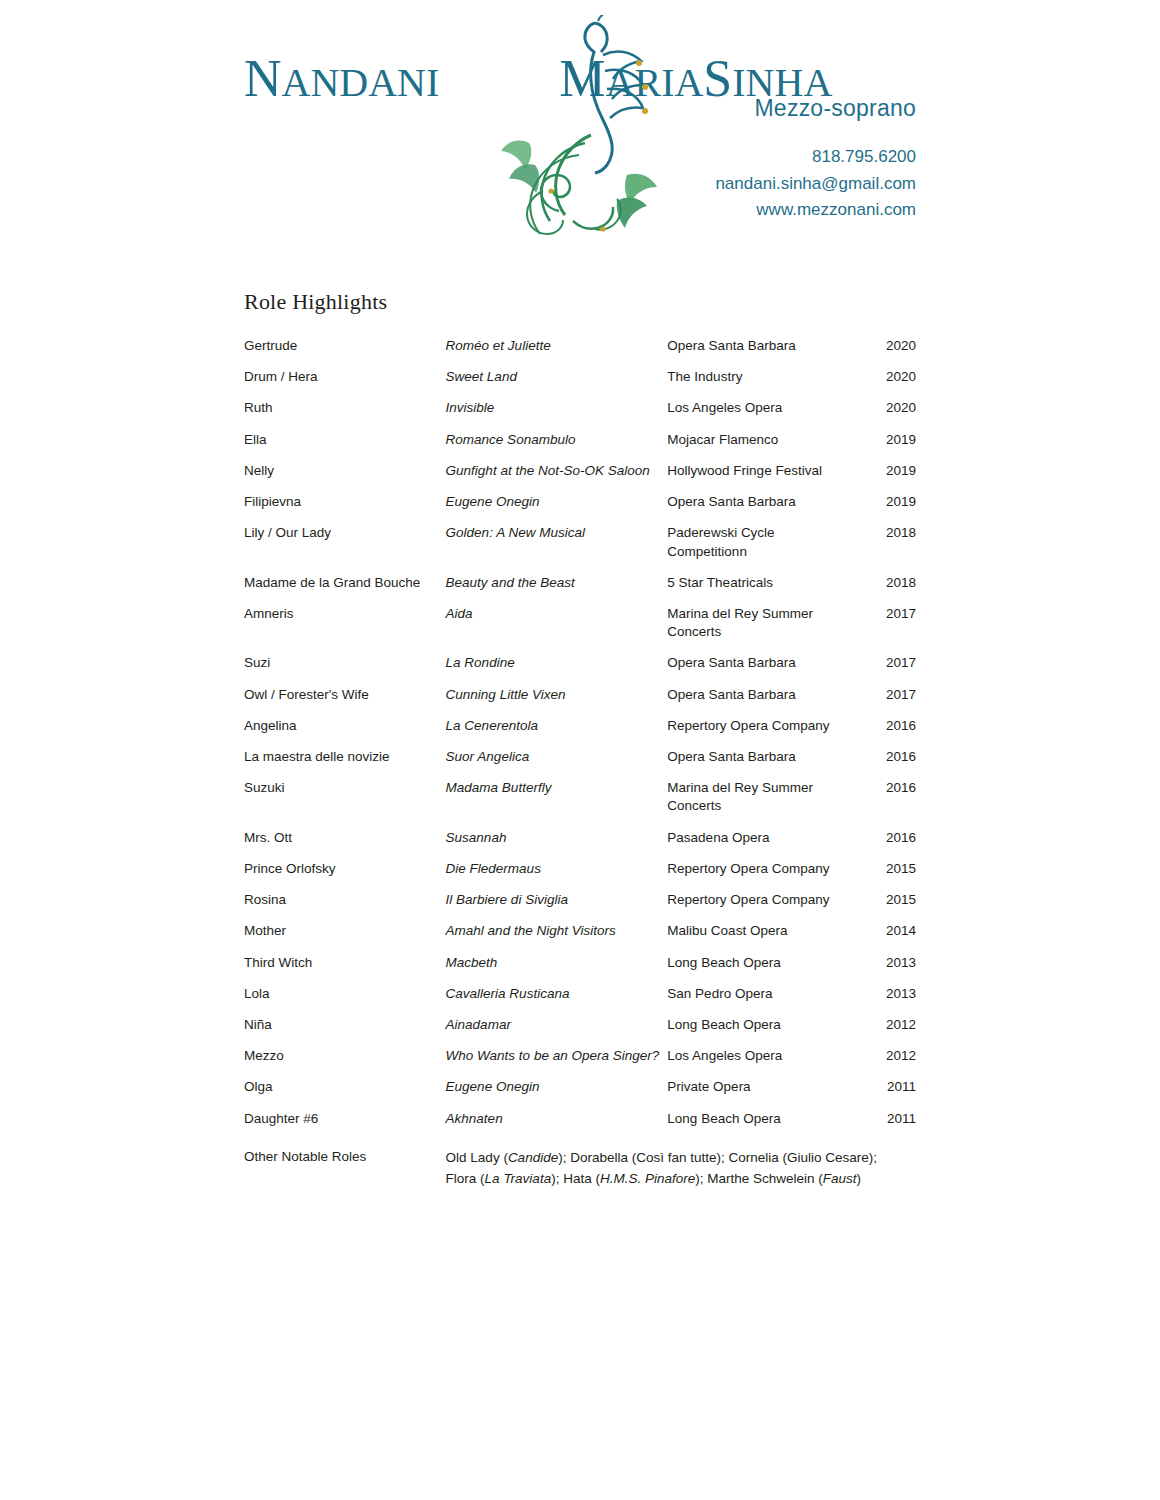NANDANI MARIA SINHA
Mezzo-soprano
818.795.6200
nandani.sinha@gmail.com
www.mezzonani.com
Role Highlights
| Gertrude | Roméo et Juliette | Opera Santa Barbara | 2020 |
| Drum / Hera | Sweet Land | The Industry | 2020 |
| Ruth | Invisible | Los Angeles Opera | 2020 |
| Ella | Romance Sonambulo | Mojacar Flamenco | 2019 |
| Nelly | Gunfight at the Not-So-OK Saloon | Hollywood Fringe Festival | 2019 |
| Filipievna | Eugene Onegin | Opera Santa Barbara | 2019 |
| Lily / Our Lady | Golden: A New Musical | Paderewski Cycle Competitionn | 2018 |
| Madame de la Grand Bouche | Beauty and the Beast | 5 Star Theatricals | 2018 |
| Amneris | Aida | Marina del Rey Summer Concerts | 2017 |
| Suzi | La Rondine | Opera Santa Barbara | 2017 |
| Owl / Forester's Wife | Cunning Little Vixen | Opera Santa Barbara | 2017 |
| Angelina | La Cenerentola | Repertory Opera Company | 2016 |
| La maestra delle novizie | Suor Angelica | Opera Santa Barbara | 2016 |
| Suzuki | Madama Butterfly | Marina del Rey Summer Concerts | 2016 |
| Mrs. Ott | Susannah | Pasadena Opera | 2016 |
| Prince Orlofsky | Die Fledermaus | Repertory Opera Company | 2015 |
| Rosina | Il Barbiere di Siviglia | Repertory Opera Company | 2015 |
| Mother | Amahl and the Night Visitors | Malibu Coast Opera | 2014 |
| Third Witch | Macbeth | Long Beach Opera | 2013 |
| Lola | Cavalleria Rusticana | San Pedro Opera | 2013 |
| Niña | Ainadamar | Long Beach Opera | 2012 |
| Mezzo | Who Wants to be an Opera Singer? | Los Angeles Opera | 2012 |
| Olga | Eugene Onegin | Private Opera | 2011 |
| Daughter #6 | Akhnaten | Long Beach Opera | 2011 |
| Other Notable Roles | Old Lady ( Candide ); Dorabella (Così fan tutte); Cornelia (Giulio Cesare); Flora ( La Traviata ); Hata ( H.M.S. Pinafore ); Marthe Schwelein ( Faust ) |